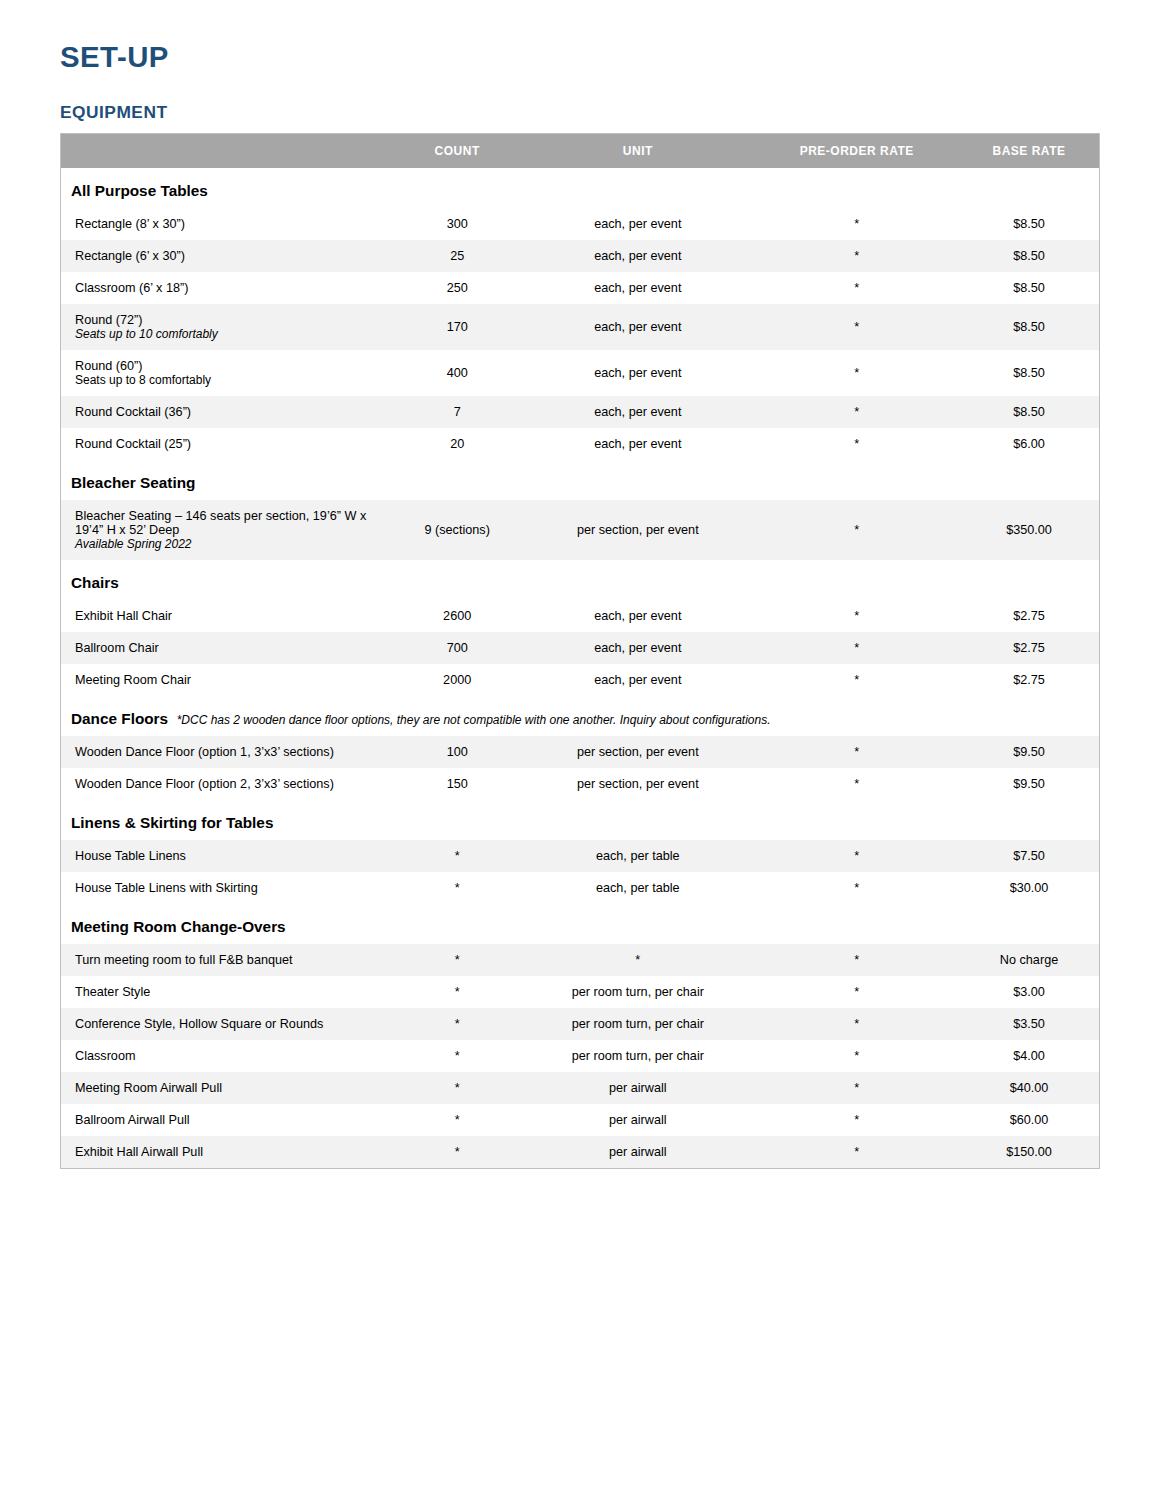SET-UP
EQUIPMENT
| | COUNT | UNIT | PRE-ORDER RATE | BASE RATE |
| --- | --- | --- | --- | --- |
| All Purpose Tables |
| Rectangle (8’ x 30”) | 300 | each, per event | * | $8.50 |
| Rectangle (6’ x 30”) | 25 | each, per event | * | $8.50 |
| Classroom (6’ x 18”) | 250 | each, per event | * | $8.50 |
| Round (72”) Seats up to 10 comfortably | 170 | each, per event | * | $8.50 |
| Round (60”) Seats up to 8 comfortably | 400 | each, per event | * | $8.50 |
| Round Cocktail (36”) | 7 | each, per event | * | $8.50 |
| Round Cocktail (25”) | 20 | each, per event | * | $6.00 |
| Bleacher Seating |
| Bleacher Seating – 146 seats per section, 19’6” W x 19’4” H x 52’ Deep Available Spring 2022 | 9 (sections) | per section, per event | * | $350.00 |
| Chairs |
| Exhibit Hall Chair | 2600 | each, per event | * | $2.75 |
| Ballroom Chair | 700 | each, per event | * | $2.75 |
| Meeting Room Chair | 2000 | each, per event | * | $2.75 |
| Dance Floors *DCC has 2 wooden dance floor options, they are not compatible with one another. Inquiry about configurations. |
| Wooden Dance Floor (option 1, 3’x3’ sections) | 100 | per section, per event | * | $9.50 |
| Wooden Dance Floor (option 2, 3’x3’ sections) | 150 | per section, per event | * | $9.50 |
| Linens & Skirting for Tables |
| House Table Linens | * | each, per table | * | $7.50 |
| House Table Linens with Skirting | * | each, per table | * | $30.00 |
| Meeting Room Change-Overs |
| Turn meeting room to full F&B banquet | * | * | * | No charge |
| Theater Style | * | per room turn, per chair | * | $3.00 |
| Conference Style, Hollow Square or Rounds | * | per room turn, per chair | * | $3.50 |
| Classroom | * | per room turn, per chair | * | $4.00 |
| Meeting Room Airwall Pull | * | per airwall | * | $40.00 |
| Ballroom Airwall Pull | * | per airwall | * | $60.00 |
| Exhibit Hall Airwall Pull | * | per airwall | * | $150.00 |